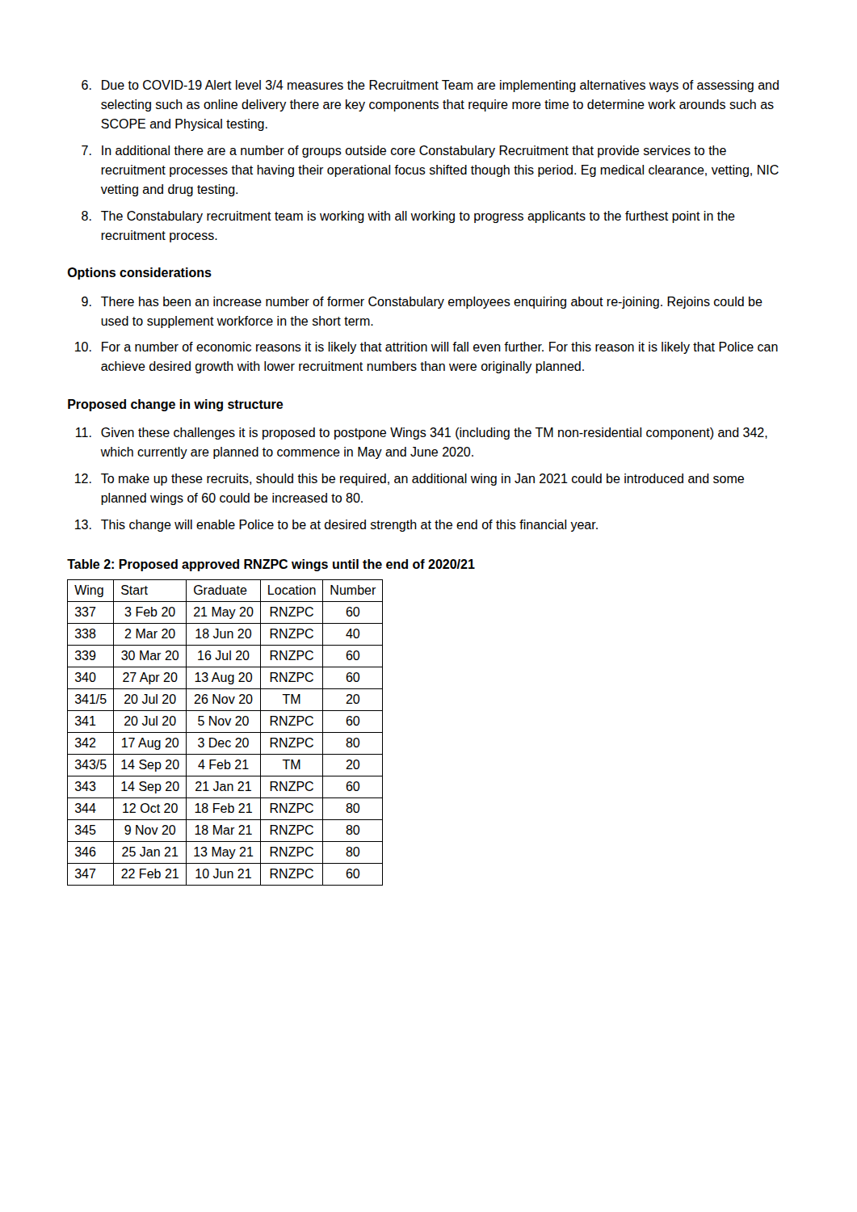Due to COVID-19 Alert level 3/4 measures the Recruitment Team are implementing alternatives ways of assessing and selecting such as online delivery there are key components that require more time to determine work arounds such as SCOPE and Physical testing.
In additional there are a number of groups outside core Constabulary Recruitment that provide services to the recruitment processes that having their operational focus shifted though this period. Eg medical clearance, vetting, NIC vetting and drug testing.
The Constabulary recruitment team is working with all working to progress applicants to the furthest point in the recruitment process.
Options considerations
There has been an increase number of former Constabulary employees enquiring about re-joining. Rejoins could be used to supplement workforce in the short term.
For a number of economic reasons it is likely that attrition will fall even further. For this reason it is likely that Police can achieve desired growth with lower recruitment numbers than were originally planned.
Proposed change in wing structure
Given these challenges it is proposed to postpone Wings 341 (including the TM non-residential component) and 342, which currently are planned to commence in May and June 2020.
To make up these recruits, should this be required, an additional wing in Jan 2021 could be introduced and some planned wings of 60 could be increased to 80.
This change will enable Police to be at desired strength at the end of this financial year.
Table 2: Proposed approved RNZPC wings until the end of 2020/21
| Wing | Start | Graduate | Location | Number |
| --- | --- | --- | --- | --- |
| 337 | 3 Feb 20 | 21 May 20 | RNZPC | 60 |
| 338 | 2 Mar 20 | 18 Jun 20 | RNZPC | 40 |
| 339 | 30 Mar 20 | 16 Jul 20 | RNZPC | 60 |
| 340 | 27 Apr 20 | 13 Aug 20 | RNZPC | 60 |
| 341/5 | 20 Jul 20 | 26 Nov 20 | TM | 20 |
| 341 | 20 Jul 20 | 5 Nov 20 | RNZPC | 60 |
| 342 | 17 Aug 20 | 3 Dec 20 | RNZPC | 80 |
| 343/5 | 14 Sep 20 | 4 Feb 21 | TM | 20 |
| 343 | 14 Sep 20 | 21 Jan 21 | RNZPC | 60 |
| 344 | 12 Oct 20 | 18 Feb 21 | RNZPC | 80 |
| 345 | 9 Nov 20 | 18 Mar 21 | RNZPC | 80 |
| 346 | 25 Jan 21 | 13 May 21 | RNZPC | 80 |
| 347 | 22 Feb 21 | 10 Jun 21 | RNZPC | 60 |